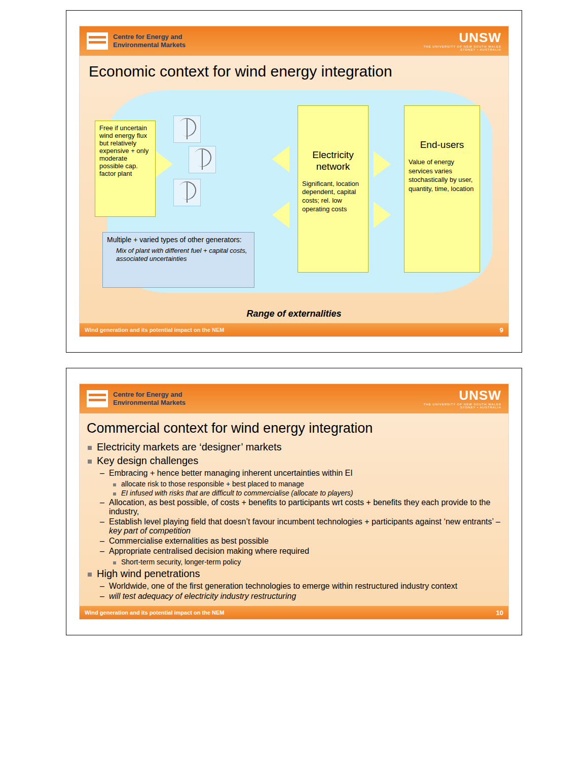Centre for Energy and
Environmental Markets
UNSW
THE UNIVERSITY OF NEW SOUTH WALES
SYDNEY • AUSTRALIA
Economic context for wind energy integration
Free if uncertain wind energy flux but relatively expensive + only moderate possible cap. factor plant
Multiple + varied types of other generators: Mix of plant with different fuel + capital costs, associated uncertainties
Electricity
network
Significant, location dependent, capital costs; rel. low operating costs
End-users
Value of energy services varies stochastically by user, quantity, time, location
Range of externalities
Wind generation and its potential impact on the NEM 9
Centre for Energy and
Environmental Markets
UNSW
THE UNIVERSITY OF NEW SOUTH WALES
SYDNEY • AUSTRALIA
Commercial context for wind energy integration
Electricity markets are ‘designer’ markets
Key design challenges
Embracing + hence better managing inherent uncertainties within EI
allocate risk to those responsible + best placed to manage
EI infused with risks that are difficult to commercialise (allocate to players)
Allocation, as best possible, of costs + benefits to participants wrt costs + benefits they each provide to the industry,
Establish level playing field that doesn’t favour incumbent technologies + participants against ‘new entrants’ –key part of competition
Commercialise externalities as best possible
Appropriate centralised decision making where required
Short-term security, longer-term policy
High wind penetrations
Worldwide, one of the first generation technologies to emerge within restructured industry context
will test adequacy of electricity industry restructuring
Wind generation and its potential impact on the NEM 10